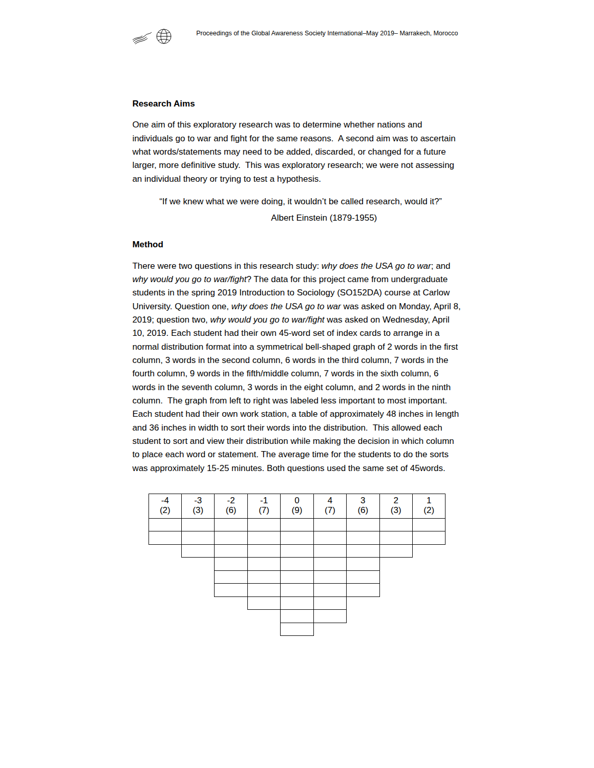Proceedings of the Global Awareness Society International–May 2019– Marrakech, Morocco
Research Aims
One aim of this exploratory research was to determine whether nations and individuals go to war and fight for the same reasons. A second aim was to ascertain what words/statements may need to be added, discarded, or changed for a future larger, more definitive study. This was exploratory research; we were not assessing an individual theory or trying to test a hypothesis.
“If we knew what we were doing, it wouldn’t be called research, would it?”
Albert Einstein (1879-1955)
Method
There were two questions in this research study: why does the USA go to war; and why would you go to war/fight? The data for this project came from undergraduate students in the spring 2019 Introduction to Sociology (SO152DA) course at Carlow University. Question one, why does the USA go to war was asked on Monday, April 8, 2019; question two, why would you go to war/fight was asked on Wednesday, April 10, 2019. Each student had their own 45-word set of index cards to arrange in a normal distribution format into a symmetrical bell-shaped graph of 2 words in the first column, 3 words in the second column, 6 words in the third column, 7 words in the fourth column, 9 words in the fifth/middle column, 7 words in the sixth column, 6 words in the seventh column, 3 words in the eight column, and 2 words in the ninth column. The graph from left to right was labeled less important to most important. Each student had their own work station, a table of approximately 48 inches in length and 36 inches in width to sort their words into the distribution. This allowed each student to sort and view their distribution while making the decision in which column to place each word or statement. The average time for the students to do the sorts was approximately 15-25 minutes. Both questions used the same set of 45words.
| -4 (2) | -3 (3) | -2 (6) | -1 (7) | 0 (9) | 4 (7) | 3 (6) | 2 (3) | 1 (2) |